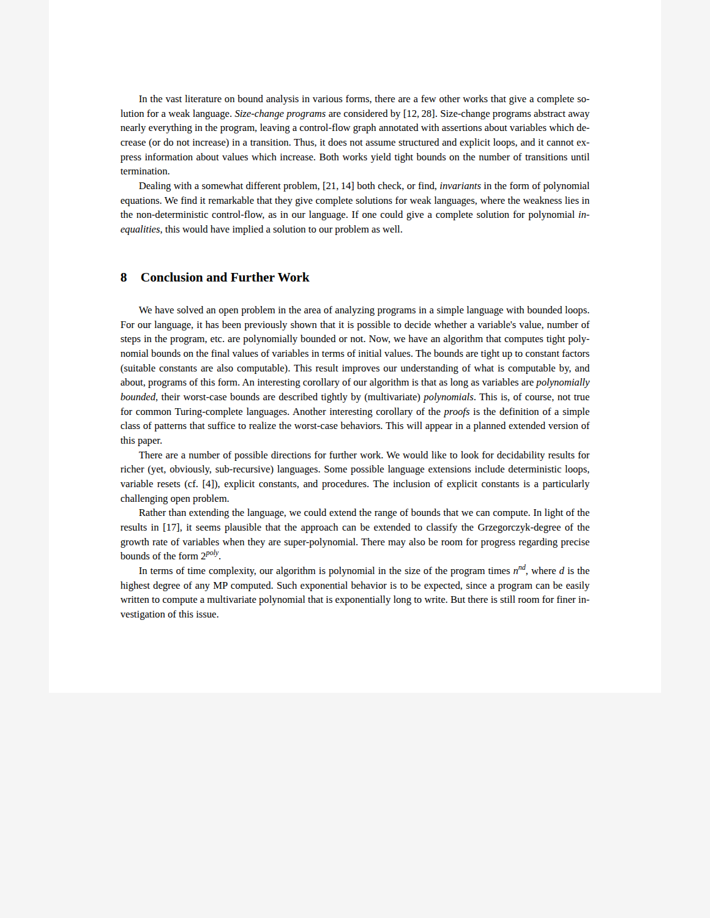In the vast literature on bound analysis in various forms, there are a few other works that give a complete solution for a weak language. Size-change programs are considered by [12, 28]. Size-change programs abstract away nearly everything in the program, leaving a control-flow graph annotated with assertions about variables which decrease (or do not increase) in a transition. Thus, it does not assume structured and explicit loops, and it cannot express information about values which increase. Both works yield tight bounds on the number of transitions until termination.
Dealing with a somewhat different problem, [21, 14] both check, or find, invariants in the form of polynomial equations. We find it remarkable that they give complete solutions for weak languages, where the weakness lies in the non-deterministic control-flow, as in our language. If one could give a complete solution for polynomial inequalities, this would have implied a solution to our problem as well.
8 Conclusion and Further Work
We have solved an open problem in the area of analyzing programs in a simple language with bounded loops. For our language, it has been previously shown that it is possible to decide whether a variable's value, number of steps in the program, etc. are polynomially bounded or not. Now, we have an algorithm that computes tight polynomial bounds on the final values of variables in terms of initial values. The bounds are tight up to constant factors (suitable constants are also computable). This result improves our understanding of what is computable by, and about, programs of this form. An interesting corollary of our algorithm is that as long as variables are polynomially bounded, their worst-case bounds are described tightly by (multivariate) polynomials. This is, of course, not true for common Turing-complete languages. Another interesting corollary of the proofs is the definition of a simple class of patterns that suffice to realize the worst-case behaviors. This will appear in a planned extended version of this paper.
There are a number of possible directions for further work. We would like to look for decidability results for richer (yet, obviously, sub-recursive) languages. Some possible language extensions include deterministic loops, variable resets (cf. [4]), explicit constants, and procedures. The inclusion of explicit constants is a particularly challenging open problem.
Rather than extending the language, we could extend the range of bounds that we can compute. In light of the results in [17], it seems plausible that the approach can be extended to classify the Grzegorczyk-degree of the growth rate of variables when they are super-polynomial. There may also be room for progress regarding precise bounds of the form 2poly.
In terms of time complexity, our algorithm is polynomial in the size of the program times nnd, where d is the highest degree of any MP computed. Such exponential behavior is to be expected, since a program can be easily written to compute a multivariate polynomial that is exponentially long to write. But there is still room for finer investigation of this issue.